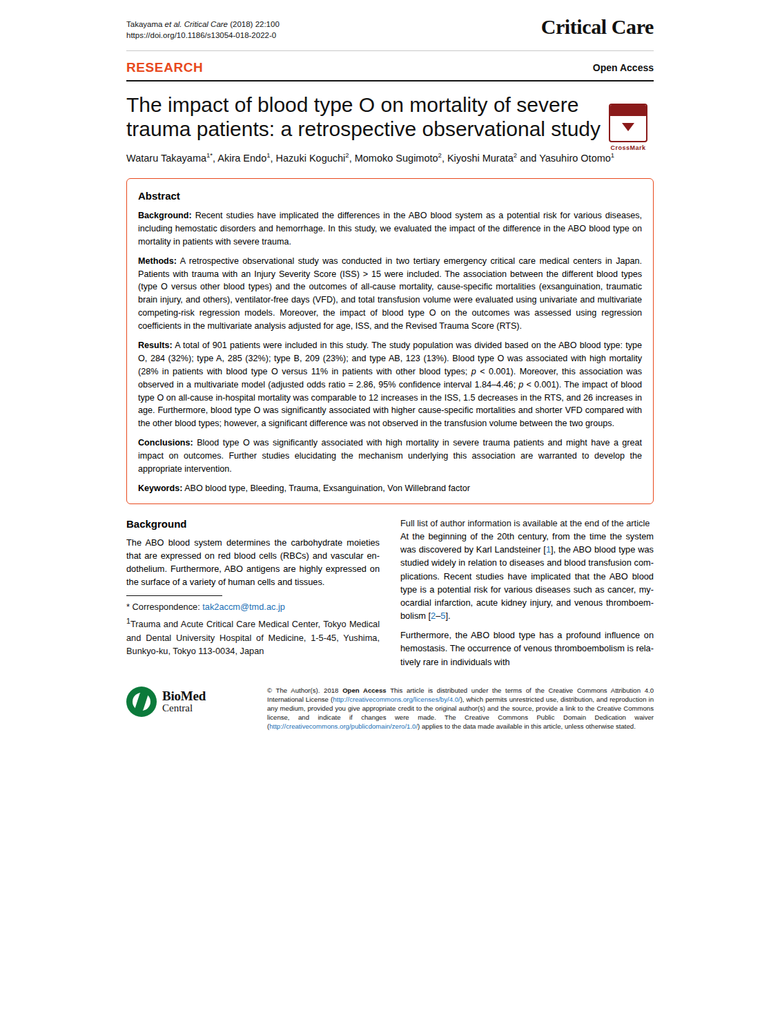Takayama et al. Critical Care (2018) 22:100 https://doi.org/10.1186/s13054-018-2022-0
Critical Care
Research
Open Access
CrossMark
The impact of blood type O on mortality of severe trauma patients: a retrospective observational study
Wataru Takayama1*, Akira Endo1, Hazuki Koguchi2, Momoko Sugimoto2, Kiyoshi Murata2 and Yasuhiro Otomo1
Abstract
Background: Recent studies have implicated the differences in the ABO blood system as a potential risk for various diseases, including hemostatic disorders and hemorrhage. In this study, we evaluated the impact of the difference in the ABO blood type on mortality in patients with severe trauma.
Methods: A retrospective observational study was conducted in two tertiary emergency critical care medical centers in Japan. Patients with trauma with an Injury Severity Score (ISS) > 15 were included. The association between the different blood types (type O versus other blood types) and the outcomes of all-cause mortality, cause-specific mortalities (exsanguination, traumatic brain injury, and others), ventilator-free days (VFD), and total transfusion volume were evaluated using univariate and multivariate competing-risk regression models. Moreover, the impact of blood type O on the outcomes was assessed using regression coefficients in the multivariate analysis adjusted for age, ISS, and the Revised Trauma Score (RTS).
Results: A total of 901 patients were included in this study. The study population was divided based on the ABO blood type: type O, 284 (32%); type A, 285 (32%); type B, 209 (23%); and type AB, 123 (13%). Blood type O was associated with high mortality (28% in patients with blood type O versus 11% in patients with other blood types; p < 0.001). Moreover, this association was observed in a multivariate model (adjusted odds ratio = 2.86, 95% confidence interval 1.84–4.46; p < 0.001). The impact of blood type O on all-cause in-hospital mortality was comparable to 12 increases in the ISS, 1.5 decreases in the RTS, and 26 increases in age. Furthermore, blood type O was significantly associated with higher cause-specific mortalities and shorter VFD compared with the other blood types; however, a significant difference was not observed in the transfusion volume between the two groups.
Conclusions: Blood type O was significantly associated with high mortality in severe trauma patients and might have a great impact on outcomes. Further studies elucidating the mechanism underlying this association are warranted to develop the appropriate intervention.
Keywords: ABO blood type, Bleeding, Trauma, Exsanguination, Von Willebrand factor
Background
The ABO blood system determines the carbohydrate moieties that are expressed on red blood cells (RBCs) and vascular endothelium. Furthermore, ABO antigens are highly expressed on the surface of a variety of human cells and tissues.
* Correspondence: tak2accm@tmd.ac.jp
1Trauma and Acute Critical Care Medical Center, Tokyo Medical and Dental University Hospital of Medicine, 1-5-45, Yushima, Bunkyo-ku, Tokyo 113-0034, Japan
Full list of author information is available at the end of the article
At the beginning of the 20th century, from the time the system was discovered by Karl Landsteiner [1], the ABO blood type was studied widely in relation to diseases and blood transfusion complications. Recent studies have implicated that the ABO blood type is a potential risk for various diseases such as cancer, myocardial infarction, acute kidney injury, and venous thromboembolism [2–5].
Furthermore, the ABO blood type has a profound influence on hemostasis. The occurrence of venous thromboembolism is relatively rare in individuals with
BioMed
Central
© The Author(s). 2018 Open Access This article is distributed under the terms of the Creative Commons Attribution 4.0 International License (http://creativecommons.org/licenses/by/4.0/), which permits unrestricted use, distribution, and reproduction in any medium, provided you give appropriate credit to the original author(s) and the source, provide a link to the Creative Commons license, and indicate if changes were made. The Creative Commons Public Domain Dedication waiver (http://creativecommons.org/publicdomain/zero/1.0/) applies to the data made available in this article, unless otherwise stated.